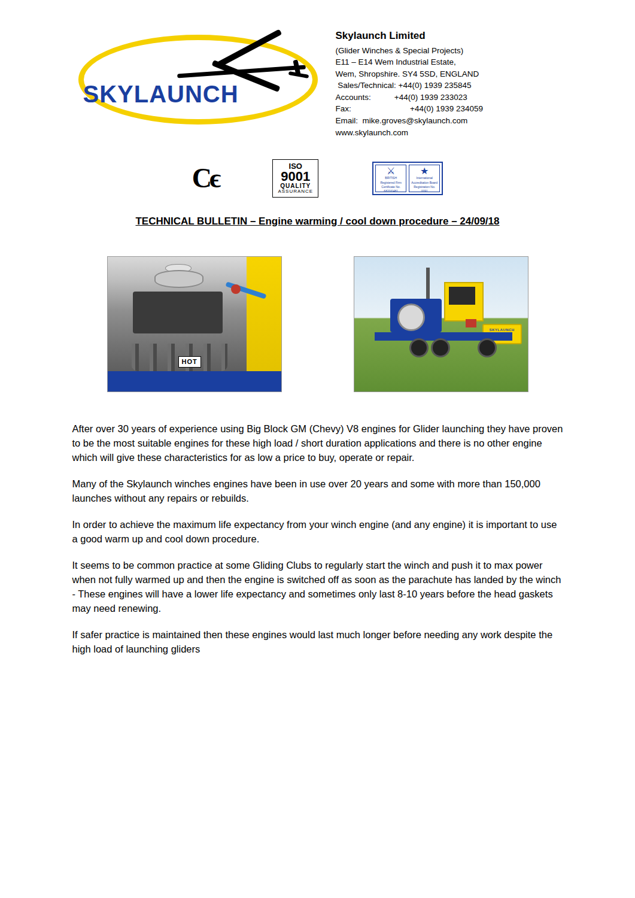SKYLAUNCH
Skylaunch Limited
(Glider Winches & Special Projects)
E11 – E14 Wem Industrial Estate,
Wem, Shropshire. SY4 5SD, ENGLAND
Sales/Technical: +44(0) 1939 235845
Accounts: +44(0) 1939 233023
Fax: +44(0) 1939 234059
Email: mike.groves@skylaunch.com
www.skylaunch.com
Cϵ
ISO
9001
QUALITY
ASSURANCE
⚔
BRITISH
Registered Firm
Certificate No. 6820/0481
★
International
Accreditation Board
Registration No. 0091
TECHNICAL BULLETIN – Engine warming / cool down procedure – 24/09/18
HOT
SKYLAUNCH
After over 30 years of experience using Big Block GM (Chevy) V8 engines for Glider launching they have proven to be the most suitable engines for these high load / short duration applications and there is no other engine which will give these characteristics for as low a price to buy, operate or repair.
Many of the Skylaunch winches engines have been in use over 20 years and some with more than 150,000 launches without any repairs or rebuilds.
In order to achieve the maximum life expectancy from your winch engine (and any engine) it is important to use a good warm up and cool down procedure.
It seems to be common practice at some Gliding Clubs to regularly start the winch and push it to max power when not fully warmed up and then the engine is switched off as soon as the parachute has landed by the winch - These engines will have a lower life expectancy and sometimes only last 8-10 years before the head gaskets may need renewing.
If safer practice is maintained then these engines would last much longer before needing any work despite the high load of launching gliders